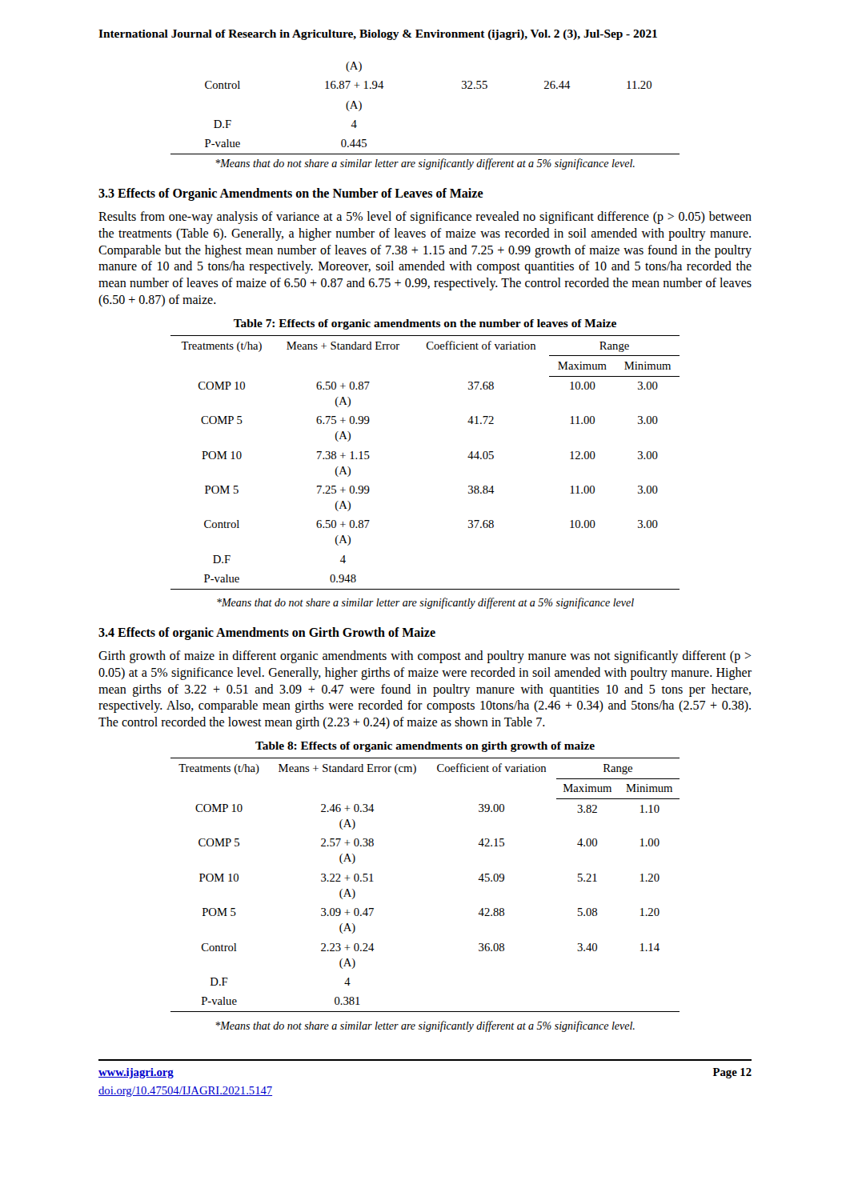International Journal of Research in Agriculture, Biology & Environment (ijagri), Vol. 2 (3), Jul-Sep - 2021
| | (A) | | | |
| Control | 16.87 + 1.94 | 32.55 | 26.44 | 11.20 |
| | (A) | | | |
| D.F | 4 | | | |
| P-value | 0.445 | | | |
*Means that do not share a similar letter are significantly different at a 5% significance level.
3.3 Effects of Organic Amendments on the Number of Leaves of Maize
Results from one-way analysis of variance at a 5% level of significance revealed no significant difference (p > 0.05) between the treatments (Table 6). Generally, a higher number of leaves of maize was recorded in soil amended with poultry manure. Comparable but the highest mean number of leaves of 7.38 + 1.15 and 7.25 + 0.99 growth of maize was found in the poultry manure of 10 and 5 tons/ha respectively. Moreover, soil amended with compost quantities of 10 and 5 tons/ha recorded the mean number of leaves of maize of 6.50 + 0.87 and 6.75 + 0.99, respectively. The control recorded the mean number of leaves (6.50 + 0.87) of maize.
Table 7: Effects of organic amendments on the number of leaves of Maize
| Treatments (t/ha) | Means + Standard Error | Coefficient of variation | Range |
| --- | --- | --- | --- |
| Maximum | Minimum |
| COMP 10 | 6.50 + 0.87 (A) | 37.68 | 10.00 | 3.00 |
| COMP 5 | 6.75 + 0.99 (A) | 41.72 | 11.00 | 3.00 |
| POM 10 | 7.38 + 1.15 (A) | 44.05 | 12.00 | 3.00 |
| POM 5 | 7.25 + 0.99 (A) | 38.84 | 11.00 | 3.00 |
| Control | 6.50 + 0.87 (A) | 37.68 | 10.00 | 3.00 |
| D.F | 4 | | | |
| P-value | 0.948 | | | |
*Means that do not share a similar letter are significantly different at a 5% significance level
3.4 Effects of organic Amendments on Girth Growth of Maize
Girth growth of maize in different organic amendments with compost and poultry manure was not significantly different (p > 0.05) at a 5% significance level. Generally, higher girths of maize were recorded in soil amended with poultry manure. Higher mean girths of 3.22 + 0.51 and 3.09 + 0.47 were found in poultry manure with quantities 10 and 5 tons per hectare, respectively. Also, comparable mean girths were recorded for composts 10tons/ha (2.46 + 0.34) and 5tons/ha (2.57 + 0.38). The control recorded the lowest mean girth (2.23 + 0.24) of maize as shown in Table 7.
Table 8: Effects of organic amendments on girth growth of maize
| Treatments (t/ha) | Means + Standard Error (cm) | Coefficient of variation | Range |
| --- | --- | --- | --- |
| Maximum | Minimum |
| COMP 10 | 2.46 + 0.34 (A) | 39.00 | 3.82 | 1.10 |
| COMP 5 | 2.57 + 0.38 (A) | 42.15 | 4.00 | 1.00 |
| POM 10 | 3.22 + 0.51 (A) | 45.09 | 5.21 | 1.20 |
| POM 5 | 3.09 + 0.47 (A) | 42.88 | 5.08 | 1.20 |
| Control | 2.23 + 0.24 (A) | 36.08 | 3.40 | 1.14 |
| D.F | 4 | | | |
| P-value | 0.381 | | | |
*Means that do not share a similar letter are significantly different at a 5% significance level.
www.ijagri.org Page 12
doi.org/10.47504/IJAGRI.2021.5147